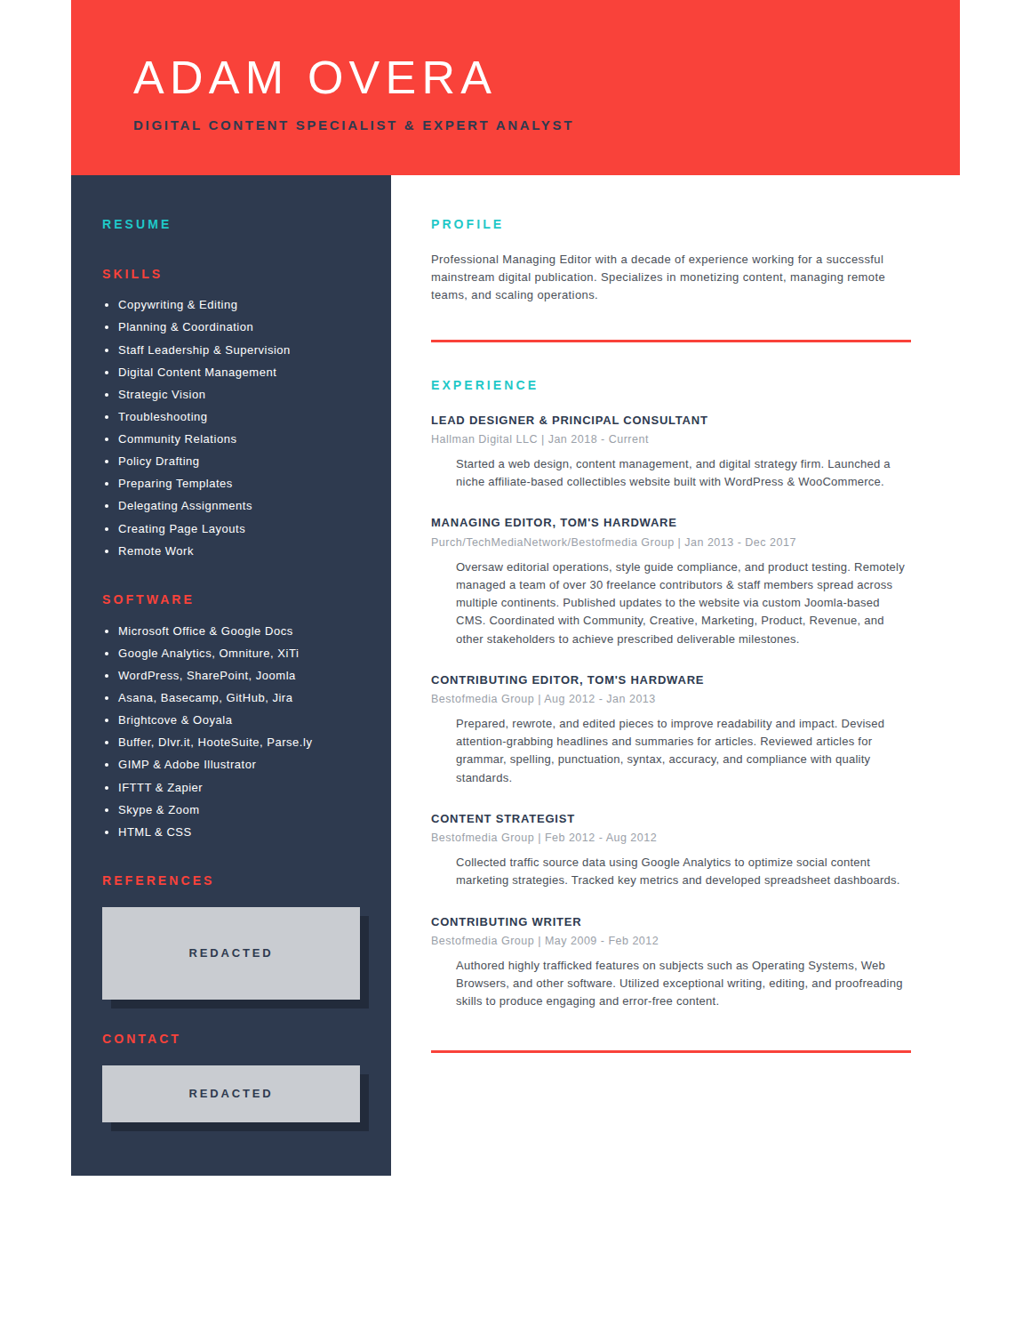ADAM OVERA
DIGITAL CONTENT SPECIALIST & EXPERT ANALYST
RESUME
SKILLS
Copywriting & Editing
Planning & Coordination
Staff Leadership & Supervision
Digital Content Management
Strategic Vision
Troubleshooting
Community Relations
Policy Drafting
Preparing Templates
Delegating Assignments
Creating Page Layouts
Remote Work
SOFTWARE
Microsoft Office & Google Docs
Google Analytics, Omniture, XiTi
WordPress, SharePoint, Joomla
Asana, Basecamp, GitHub, Jira
Brightcove & Ooyala
Buffer, Dlvr.it, HooteSuite, Parse.ly
GIMP & Adobe Illustrator
IFTTT & Zapier
Skype & Zoom
HTML & CSS
REFERENCES
REDACTED
CONTACT
REDACTED
PROFILE
Professional Managing Editor with a decade of experience working for a successful mainstream digital publication. Specializes in monetizing content, managing remote teams, and scaling operations.
EXPERIENCE
Lead Designer & Principal Consultant
Hallman Digital LLC | Jan 2018 - Current
Started a web design, content management, and digital strategy firm. Launched a niche affiliate-based collectibles website built with WordPress & WooCommerce.
Managing Editor, Tom's Hardware
Purch/TechMediaNetwork/Bestofmedia Group | Jan 2013 - Dec 2017
Oversaw editorial operations, style guide compliance, and product testing. Remotely managed a team of over 30 freelance contributors & staff members spread across multiple continents. Published updates to the website via custom Joomla-based CMS. Coordinated with Community, Creative, Marketing, Product, Revenue, and other stakeholders to achieve prescribed deliverable milestones.
Contributing Editor, Tom's Hardware
Bestofmedia Group | Aug 2012 - Jan 2013
Prepared, rewrote, and edited pieces to improve readability and impact. Devised attention-grabbing headlines and summaries for articles. Reviewed articles for grammar, spelling, punctuation, syntax, accuracy, and compliance with quality standards.
Content Strategist
Bestofmedia Group | Feb 2012 - Aug 2012
Collected traffic source data using Google Analytics to optimize social content marketing strategies. Tracked key metrics and developed spreadsheet dashboards.
Contributing Writer
Bestofmedia Group | May 2009 - Feb 2012
Authored highly trafficked features on subjects such as Operating Systems, Web Browsers, and other software. Utilized exceptional writing, editing, and proofreading skills to produce engaging and error-free content.